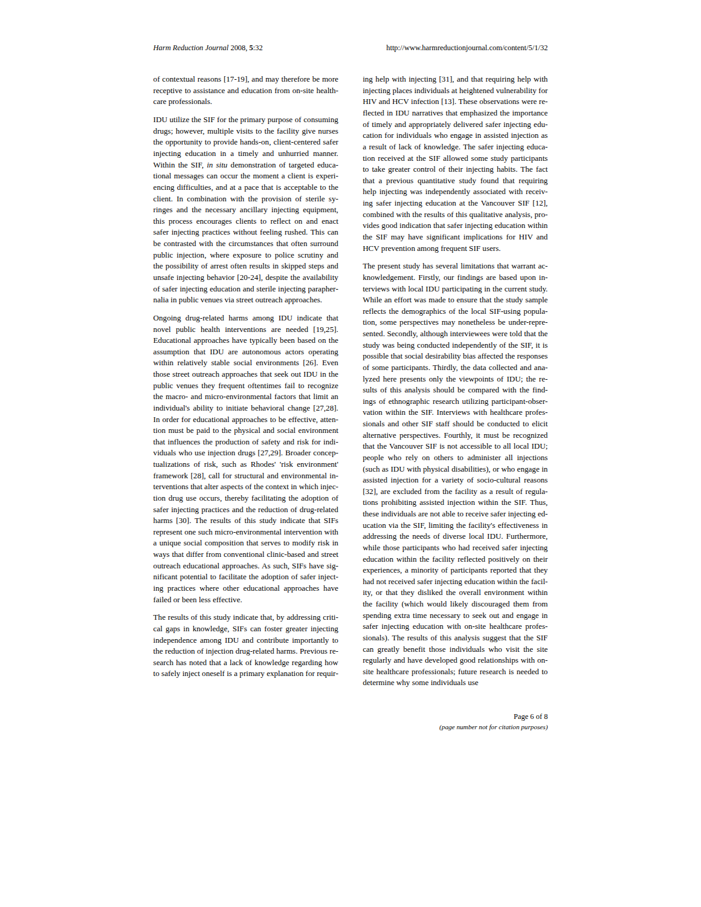Harm Reduction Journal 2008, 5:32
http://www.harmreductionjournal.com/content/5/1/32
of contextual reasons [17-19], and may therefore be more receptive to assistance and education from on-site healthcare professionals.
IDU utilize the SIF for the primary purpose of consuming drugs; however, multiple visits to the facility give nurses the opportunity to provide hands-on, client-centered safer injecting education in a timely and unhurried manner. Within the SIF, in situ demonstration of targeted educational messages can occur the moment a client is experiencing difficulties, and at a pace that is acceptable to the client. In combination with the provision of sterile syringes and the necessary ancillary injecting equipment, this process encourages clients to reflect on and enact safer injecting practices without feeling rushed. This can be contrasted with the circumstances that often surround public injection, where exposure to police scrutiny and the possibility of arrest often results in skipped steps and unsafe injecting behavior [20-24], despite the availability of safer injecting education and sterile injecting paraphernalia in public venues via street outreach approaches.
Ongoing drug-related harms among IDU indicate that novel public health interventions are needed [19,25]. Educational approaches have typically been based on the assumption that IDU are autonomous actors operating within relatively stable social environments [26]. Even those street outreach approaches that seek out IDU in the public venues they frequent oftentimes fail to recognize the macro- and micro-environmental factors that limit an individual's ability to initiate behavioral change [27,28]. In order for educational approaches to be effective, attention must be paid to the physical and social environment that influences the production of safety and risk for individuals who use injection drugs [27,29]. Broader conceptualizations of risk, such as Rhodes' 'risk environment' framework [28], call for structural and environmental interventions that alter aspects of the context in which injection drug use occurs, thereby facilitating the adoption of safer injecting practices and the reduction of drug-related harms [30]. The results of this study indicate that SIFs represent one such micro-environmental intervention with a unique social composition that serves to modify risk in ways that differ from conventional clinic-based and street outreach educational approaches. As such, SIFs have significant potential to facilitate the adoption of safer injecting practices where other educational approaches have failed or been less effective.
The results of this study indicate that, by addressing critical gaps in knowledge, SIFs can foster greater injecting independence among IDU and contribute importantly to the reduction of injection drug-related harms. Previous research has noted that a lack of knowledge regarding how to safely inject oneself is a primary explanation for requiring help with injecting [31], and that requiring help with injecting places individuals at heightened vulnerability for HIV and HCV infection [13]. These observations were reflected in IDU narratives that emphasized the importance of timely and appropriately delivered safer injecting education for individuals who engage in assisted injection as a result of lack of knowledge. The safer injecting education received at the SIF allowed some study participants to take greater control of their injecting habits. The fact that a previous quantitative study found that requiring help injecting was independently associated with receiving safer injecting education at the Vancouver SIF [12], combined with the results of this qualitative analysis, provides good indication that safer injecting education within the SIF may have significant implications for HIV and HCV prevention among frequent SIF users.
The present study has several limitations that warrant acknowledgement. Firstly, our findings are based upon interviews with local IDU participating in the current study. While an effort was made to ensure that the study sample reflects the demographics of the local SIF-using population, some perspectives may nonetheless be under-represented. Secondly, although interviewees were told that the study was being conducted independently of the SIF, it is possible that social desirability bias affected the responses of some participants. Thirdly, the data collected and analyzed here presents only the viewpoints of IDU; the results of this analysis should be compared with the findings of ethnographic research utilizing participant-observation within the SIF. Interviews with healthcare professionals and other SIF staff should be conducted to elicit alternative perspectives. Fourthly, it must be recognized that the Vancouver SIF is not accessible to all local IDU; people who rely on others to administer all injections (such as IDU with physical disabilities), or who engage in assisted injection for a variety of socio-cultural reasons [32], are excluded from the facility as a result of regulations prohibiting assisted injection within the SIF. Thus, these individuals are not able to receive safer injecting education via the SIF, limiting the facility's effectiveness in addressing the needs of diverse local IDU. Furthermore, while those participants who had received safer injecting education within the facility reflected positively on their experiences, a minority of participants reported that they had not received safer injecting education within the facility, or that they disliked the overall environment within the facility (which would likely discouraged them from spending extra time necessary to seek out and engage in safer injecting education with on-site healthcare professionals). The results of this analysis suggest that the SIF can greatly benefit those individuals who visit the site regularly and have developed good relationships with on-site healthcare professionals; future research is needed to determine why some individuals use
Page 6 of 8
(page number not for citation purposes)